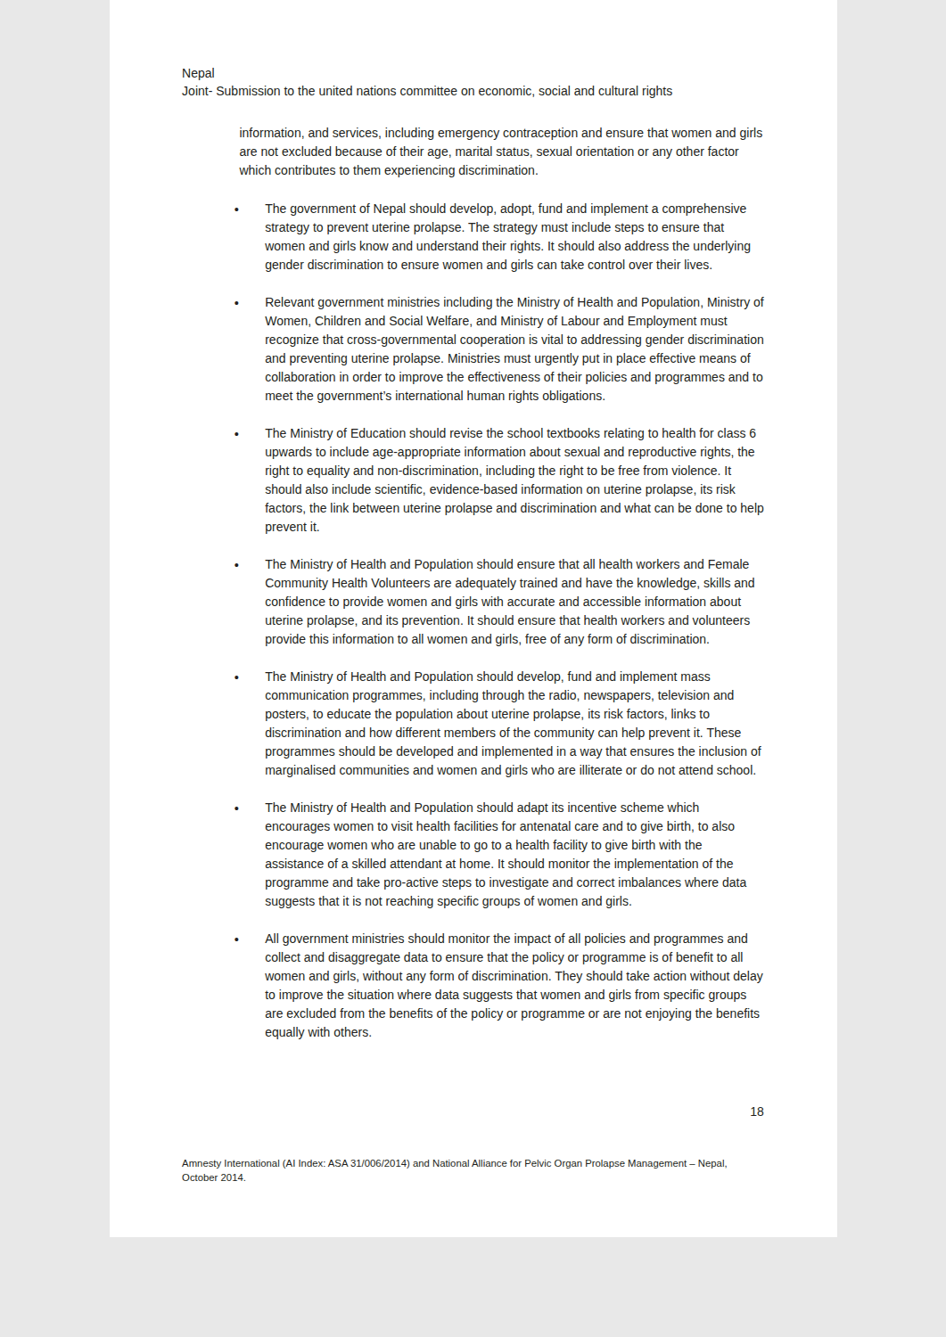Nepal Joint- Submission to the united nations committee on economic, social and cultural rights
information, and services, including emergency contraception and ensure that women and girls are not excluded because of their age, marital status, sexual orientation or any other factor which contributes to them experiencing discrimination.
The government of Nepal should develop, adopt, fund and implement a comprehensive strategy to prevent uterine prolapse. The strategy must include steps to ensure that women and girls know and understand their rights. It should also address the underlying gender discrimination to ensure women and girls can take control over their lives.
Relevant government ministries including the Ministry of Health and Population, Ministry of Women, Children and Social Welfare, and Ministry of Labour and Employment must recognize that cross-governmental cooperation is vital to addressing gender discrimination and preventing uterine prolapse. Ministries must urgently put in place effective means of collaboration in order to improve the effectiveness of their policies and programmes and to meet the government’s international human rights obligations.
The Ministry of Education should revise the school textbooks relating to health for class 6 upwards to include age-appropriate information about sexual and reproductive rights, the right to equality and non-discrimination, including the right to be free from violence. It should also include scientific, evidence-based information on uterine prolapse, its risk factors, the link between uterine prolapse and discrimination and what can be done to help prevent it.
The Ministry of Health and Population should ensure that all health workers and Female Community Health Volunteers are adequately trained and have the knowledge, skills and confidence to provide women and girls with accurate and accessible information about uterine prolapse, and its prevention. It should ensure that health workers and volunteers provide this information to all women and girls, free of any form of discrimination.
The Ministry of Health and Population should develop, fund and implement mass communication programmes, including through the radio, newspapers, television and posters, to educate the population about uterine prolapse, its risk factors, links to discrimination and how different members of the community can help prevent it. These programmes should be developed and implemented in a way that ensures the inclusion of marginalised communities and women and girls who are illiterate or do not attend school.
The Ministry of Health and Population should adapt its incentive scheme which encourages women to visit health facilities for antenatal care and to give birth, to also encourage women who are unable to go to a health facility to give birth with the assistance of a skilled attendant at home. It should monitor the implementation of the programme and take pro-active steps to investigate and correct imbalances where data suggests that it is not reaching specific groups of women and girls.
All government ministries should monitor the impact of all policies and programmes and collect and disaggregate data to ensure that the policy or programme is of benefit to all women and girls, without any form of discrimination. They should take action without delay to improve the situation where data suggests that women and girls from specific groups are excluded from the benefits of the policy or programme or are not enjoying the benefits equally with others.
18
Amnesty International (AI Index: ASA 31/006/2014) and National Alliance for Pelvic Organ Prolapse Management – Nepal, October 2014.